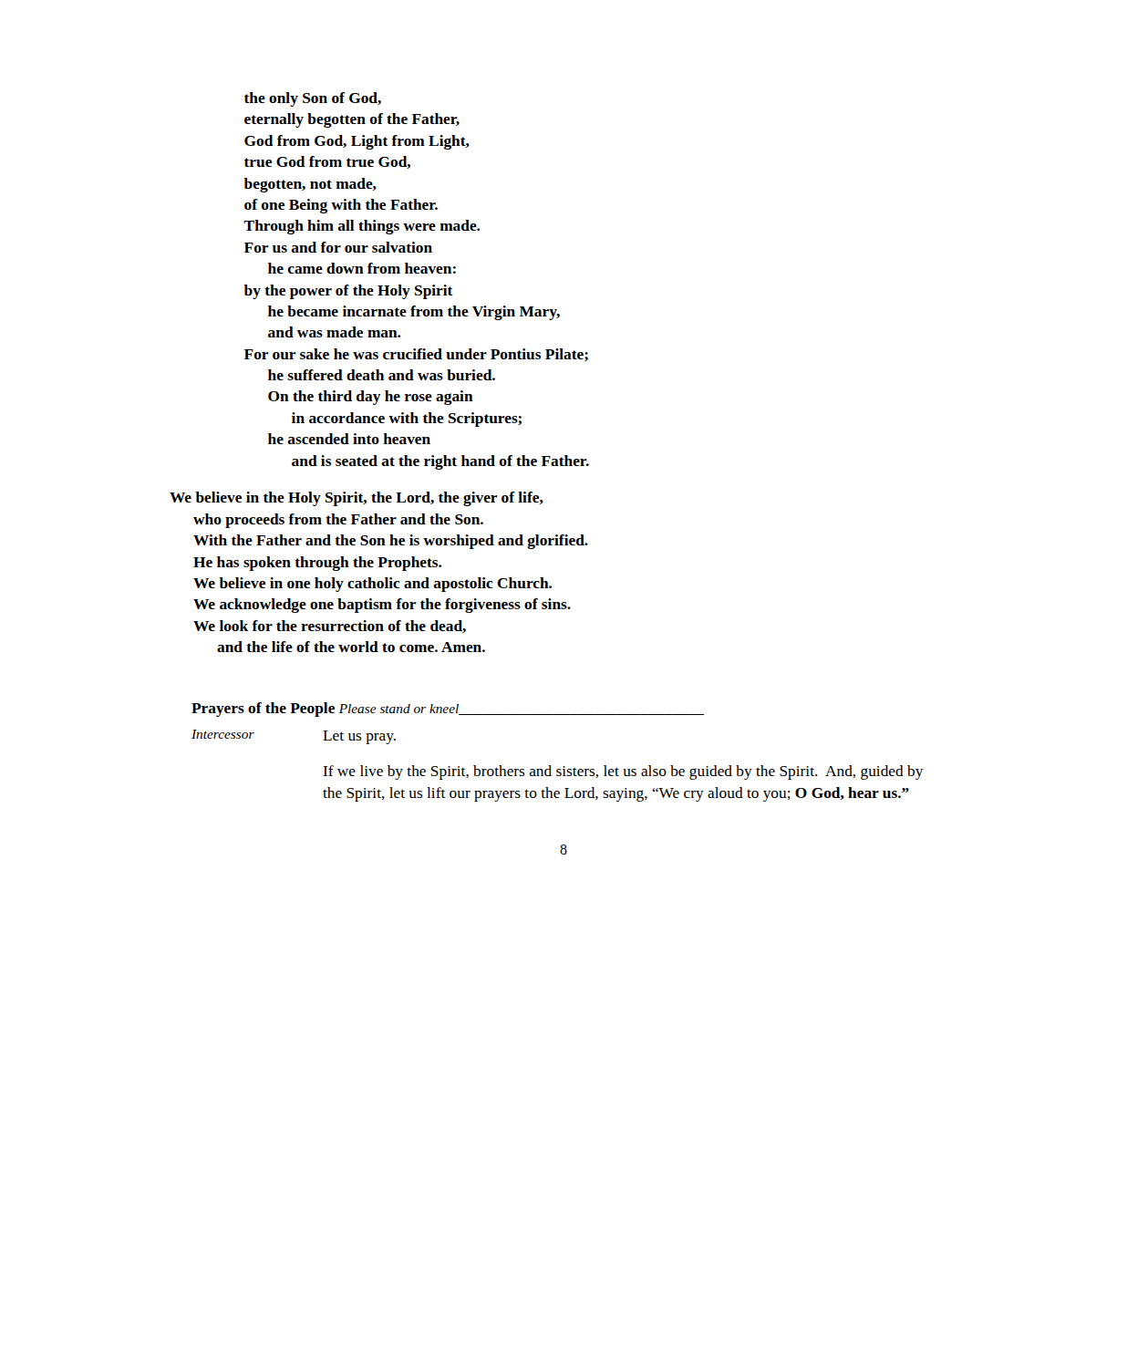the only Son of God,
eternally begotten of the Father,
God from God, Light from Light,
true God from true God,
begotten, not made,
of one Being with the Father.
Through him all things were made.
For us and for our salvation
he came down from heaven:
by the power of the Holy Spirit
he became incarnate from the Virgin Mary,
and was made man.
For our sake he was crucified under Pontius Pilate;
he suffered death and was buried.
On the third day he rose again
in accordance with the Scriptures;
he ascended into heaven
and is seated at the right hand of the Father.
We believe in the Holy Spirit, the Lord, the giver of life,
who proceeds from the Father and the Son.
With the Father and the Son he is worshiped and glorified.
He has spoken through the Prophets.
We believe in one holy catholic and apostolic Church.
We acknowledge one baptism for the forgiveness of sins.
We look for the resurrection of the dead,
and the life of the world to come. Amen.
Prayers of the People Please stand or kneel_______________________________
Intercessor
Let us pray.
If we live by the Spirit, brothers and sisters, let us also be guided by the Spirit. And, guided by the Spirit, let us lift our prayers to the Lord, saying, “We cry aloud to you; O God, hear us.”
8